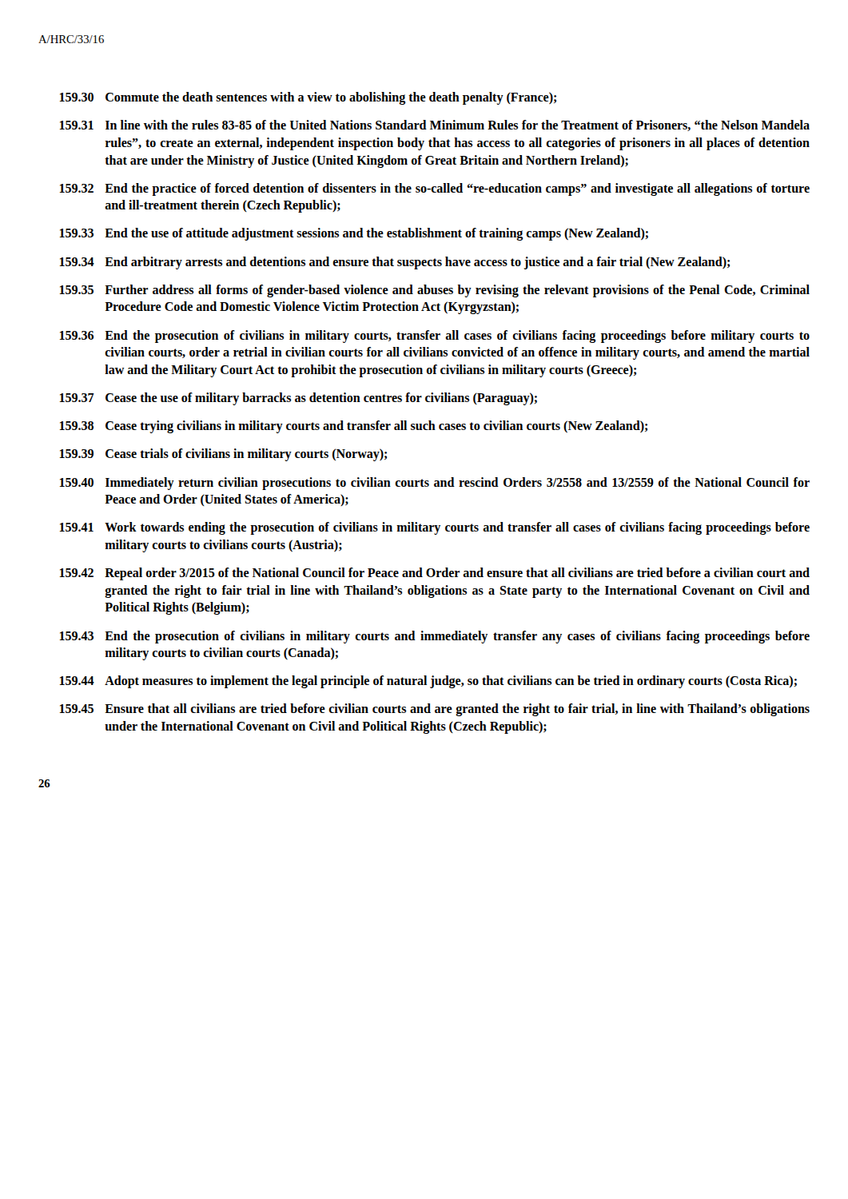A/HRC/33/16
159.30
Commute the death sentences with a view to abolishing the death penalty (France);
159.31
In line with the rules 83-85 of the United Nations Standard Minimum Rules for the Treatment of Prisoners, “the Nelson Mandela rules”, to create an external, independent inspection body that has access to all categories of prisoners in all places of detention that are under the Ministry of Justice (United Kingdom of Great Britain and Northern Ireland);
159.32
End the practice of forced detention of dissenters in the so-called “re-education camps” and investigate all allegations of torture and ill-treatment therein (Czech Republic);
159.33
End the use of attitude adjustment sessions and the establishment of training camps (New Zealand);
159.34
End arbitrary arrests and detentions and ensure that suspects have access to justice and a fair trial (New Zealand);
159.35
Further address all forms of gender-based violence and abuses by revising the relevant provisions of the Penal Code, Criminal Procedure Code and Domestic Violence Victim Protection Act (Kyrgyzstan);
159.36
End the prosecution of civilians in military courts, transfer all cases of civilians facing proceedings before military courts to civilian courts, order a retrial in civilian courts for all civilians convicted of an offence in military courts, and amend the martial law and the Military Court Act to prohibit the prosecution of civilians in military courts (Greece);
159.37
Cease the use of military barracks as detention centres for civilians (Paraguay);
159.38
Cease trying civilians in military courts and transfer all such cases to civilian courts (New Zealand);
159.39
Cease trials of civilians in military courts (Norway);
159.40
Immediately return civilian prosecutions to civilian courts and rescind Orders 3/2558 and 13/2559 of the National Council for Peace and Order (United States of America);
159.41
Work towards ending the prosecution of civilians in military courts and transfer all cases of civilians facing proceedings before military courts to civilians courts (Austria);
159.42
Repeal order 3/2015 of the National Council for Peace and Order and ensure that all civilians are tried before a civilian court and granted the right to fair trial in line with Thailand’s obligations as a State party to the International Covenant on Civil and Political Rights (Belgium);
159.43
End the prosecution of civilians in military courts and immediately transfer any cases of civilians facing proceedings before military courts to civilian courts (Canada);
159.44
Adopt measures to implement the legal principle of natural judge, so that civilians can be tried in ordinary courts (Costa Rica);
159.45
Ensure that all civilians are tried before civilian courts and are granted the right to fair trial, in line with Thailand’s obligations under the International Covenant on Civil and Political Rights (Czech Republic);
26